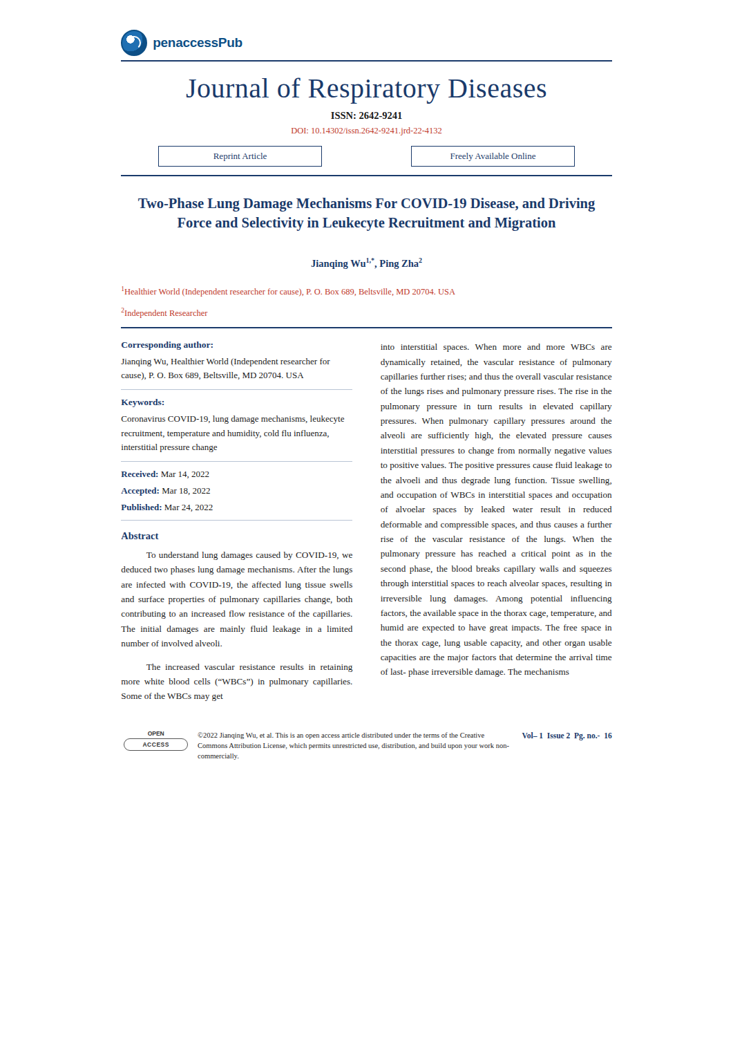pen access Pub
Journal of Respiratory Diseases
ISSN: 2642-9241
DOI: 10.14302/issn.2642-9241.jrd-22-4132
Reprint Article
Freely Available Online
Two-Phase Lung Damage Mechanisms For COVID-19 Disease, and Driving Force and Selectivity in Leukecyte Recruitment and Migration
Jianqing Wu1,*, Ping Zha2
1Healthier World (Independent researcher for cause), P. O. Box 689, Beltsville, MD 20704. USA
2Independent Researcher
Corresponding author:
Jianqing Wu, Healthier World (Independent researcher for cause), P. O. Box 689, Beltsville, MD 20704. USA
Keywords:
Coronavirus COVID-19, lung damage mechanisms, leukecyte recruitment, temperature and humidity, cold flu influenza, interstitial pressure change
Received: Mar 14, 2022
Accepted: Mar 18, 2022
Published: Mar 24, 2022
Abstract
To understand lung damages caused by COVID-19, we deduced two phases lung damage mechanisms. After the lungs are infected with COVID-19, the affected lung tissue swells and surface properties of pulmonary capillaries change, both contributing to an increased flow resistance of the capillaries. The initial damages are mainly fluid leakage in a limited number of involved alveoli.
The increased vascular resistance results in retaining more white blood cells (“WBCs”) in pulmonary capillaries. Some of the WBCs may get
into interstitial spaces. When more and more WBCs are dynamically retained, the vascular resistance of pulmonary capillaries further rises; and thus the overall vascular resistance of the lungs rises and pulmonary pressure rises. The rise in the pulmonary pressure in turn results in elevated capillary pressures. When pulmonary capillary pressures around the alveoli are sufficiently high, the elevated pressure causes interstitial pressures to change from normally negative values to positive values. The positive pressures cause fluid leakage to the alvoeli and thus degrade lung function. Tissue swelling, and occupation of WBCs in interstitial spaces and occupation of alvoelar spaces by leaked water result in reduced deformable and compressible spaces, and thus causes a further rise of the vascular resistance of the lungs. When the pulmonary pressure has reached a critical point as in the second phase, the blood breaks capillary walls and squeezes through interstitial spaces to reach alveolar spaces, resulting in irreversible lung damages. Among potential influencing factors, the available space in the thorax cage, temperature, and humid are expected to have great impacts. The free space in the thorax cage, lung usable capacity, and other organ usable capacities are the major factors that determine the arrival time of last- phase irreversible damage. The mechanisms
OPEN
ACCESS
©2022 Jianqing Wu, et al. This is an open access article distributed under the terms of the Creative Commons Attribution License, which permits unrestricted use, distribution, and build upon your work non-commercially.
Vol– 1 Issue 2 Pg. no.- 16